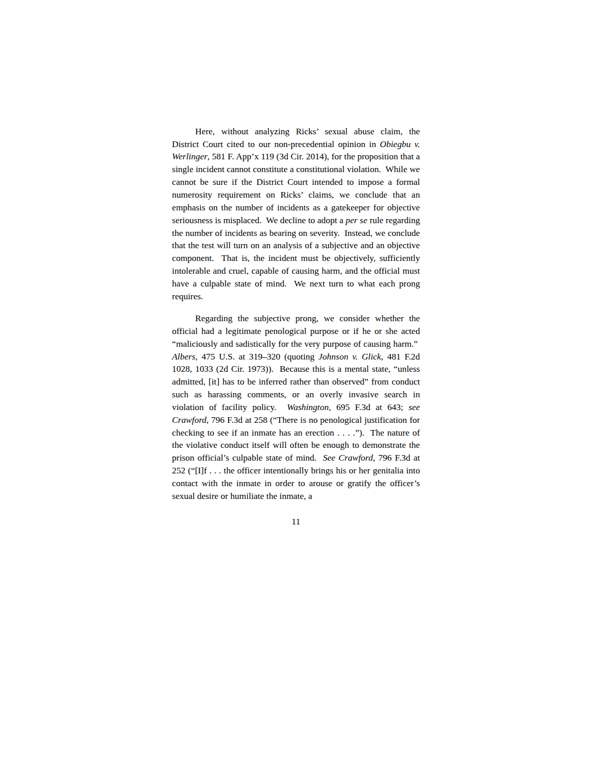Here, without analyzing Ricks’ sexual abuse claim, the District Court cited to our non-precedential opinion in Obiegbu v. Werlinger, 581 F. App’x 119 (3d Cir. 2014), for the proposition that a single incident cannot constitute a constitutional violation. While we cannot be sure if the District Court intended to impose a formal numerosity requirement on Ricks’ claims, we conclude that an emphasis on the number of incidents as a gatekeeper for objective seriousness is misplaced. We decline to adopt a per se rule regarding the number of incidents as bearing on severity. Instead, we conclude that the test will turn on an analysis of a subjective and an objective component. That is, the incident must be objectively, sufficiently intolerable and cruel, capable of causing harm, and the official must have a culpable state of mind. We next turn to what each prong requires.
Regarding the subjective prong, we consider whether the official had a legitimate penological purpose or if he or she acted “maliciously and sadistically for the very purpose of causing harm.” Albers, 475 U.S. at 319–320 (quoting Johnson v. Glick, 481 F.2d 1028, 1033 (2d Cir. 1973)). Because this is a mental state, “unless admitted, [it] has to be inferred rather than observed” from conduct such as harassing comments, or an overly invasive search in violation of facility policy. Washington, 695 F.3d at 643; see Crawford, 796 F.3d at 258 (“There is no penological justification for checking to see if an inmate has an erection . . . .”). The nature of the violative conduct itself will often be enough to demonstrate the prison official’s culpable state of mind. See Crawford, 796 F.3d at 252 (“[I]f . . . the officer intentionally brings his or her genitalia into contact with the inmate in order to arouse or gratify the officer’s sexual desire or humiliate the inmate, a
11